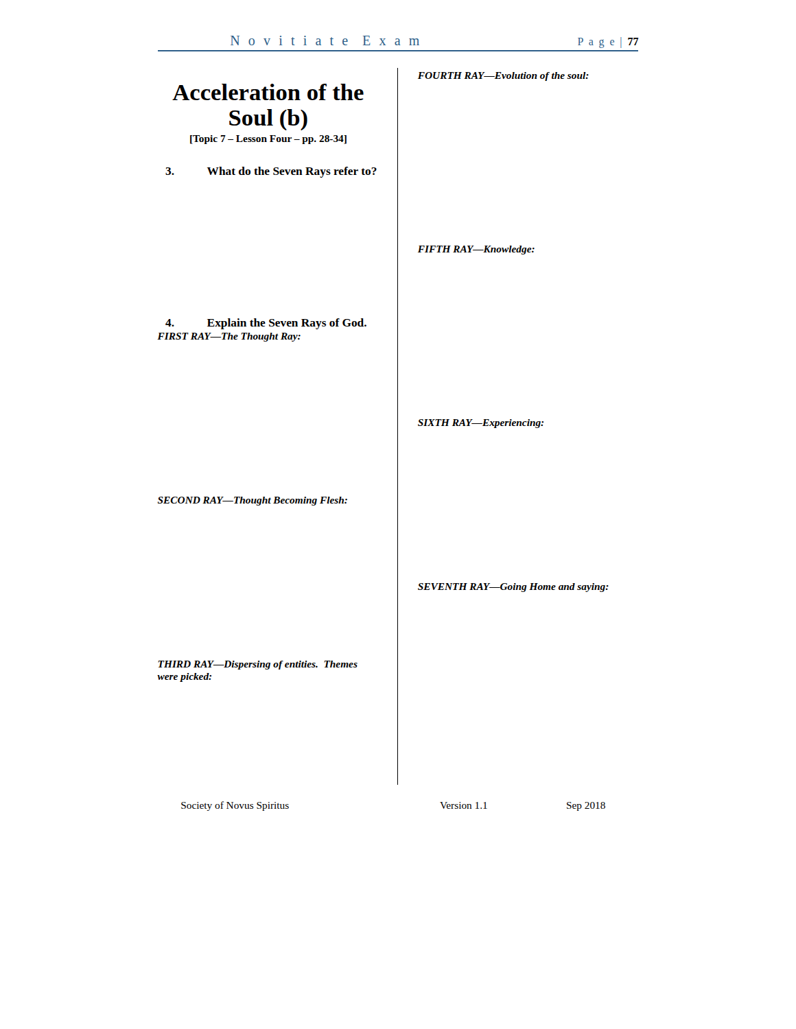N o v i t i a t e E x a m
P a g e | 77
Acceleration of the Soul (b)
[Topic 7 – Lesson Four – pp. 28-34]
3. What do the Seven Rays refer to?
4. Explain the Seven Rays of God.
FIRST RAY—The Thought Ray:
SECOND RAY—Thought Becoming Flesh:
THIRD RAY—Dispersing of entities. Themes were picked:
FOURTH RAY—Evolution of the soul:
FIFTH RAY—Knowledge:
SIXTH RAY—Experiencing:
SEVENTH RAY—Going Home and saying:
Society of Novus Spiritus
Version 1.1
Sep 2018